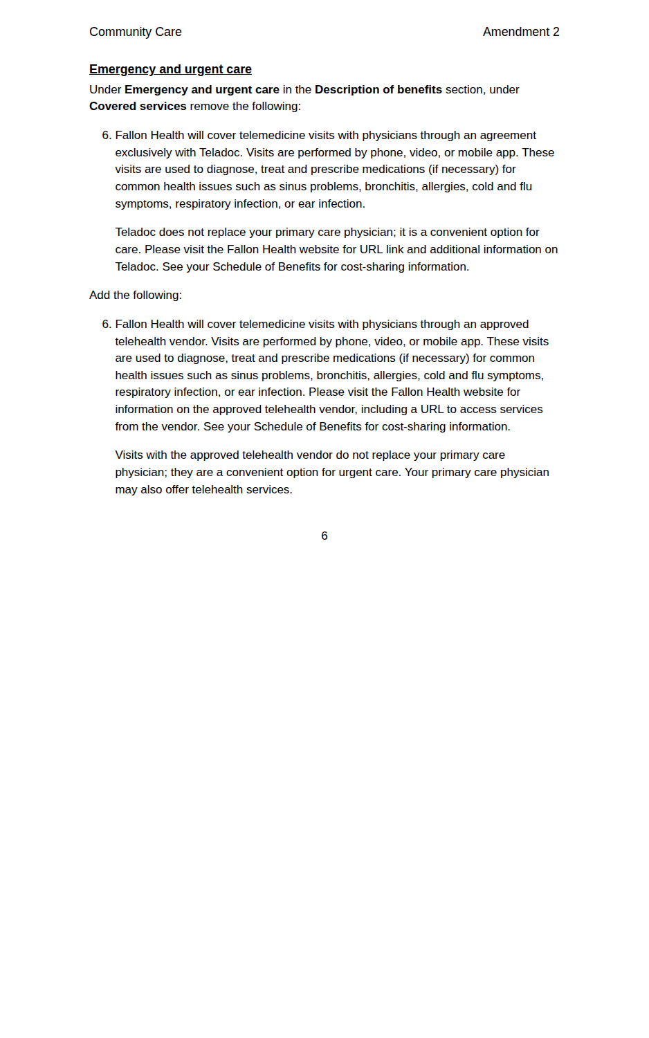Community Care Amendment 2
Emergency and urgent care
Under Emergency and urgent care in the Description of benefits section, under Covered services remove the following:
Fallon Health will cover telemedicine visits with physicians through an agreement exclusively with Teladoc. Visits are performed by phone, video, or mobile app. These visits are used to diagnose, treat and prescribe medications (if necessary) for common health issues such as sinus problems, bronchitis, allergies, cold and flu symptoms, respiratory infection, or ear infection.
Teladoc does not replace your primary care physician; it is a convenient option for care. Please visit the Fallon Health website for URL link and additional information on Teladoc. See your Schedule of Benefits for cost-sharing information.
Add the following:
Fallon Health will cover telemedicine visits with physicians through an approved telehealth vendor. Visits are performed by phone, video, or mobile app. These visits are used to diagnose, treat and prescribe medications (if necessary) for common health issues such as sinus problems, bronchitis, allergies, cold and flu symptoms, respiratory infection, or ear infection. Please visit the Fallon Health website for information on the approved telehealth vendor, including a URL to access services from the vendor. See your Schedule of Benefits for cost-sharing information.
Visits with the approved telehealth vendor do not replace your primary care physician; they are a convenient option for urgent care. Your primary care physician may also offer telehealth services.
6